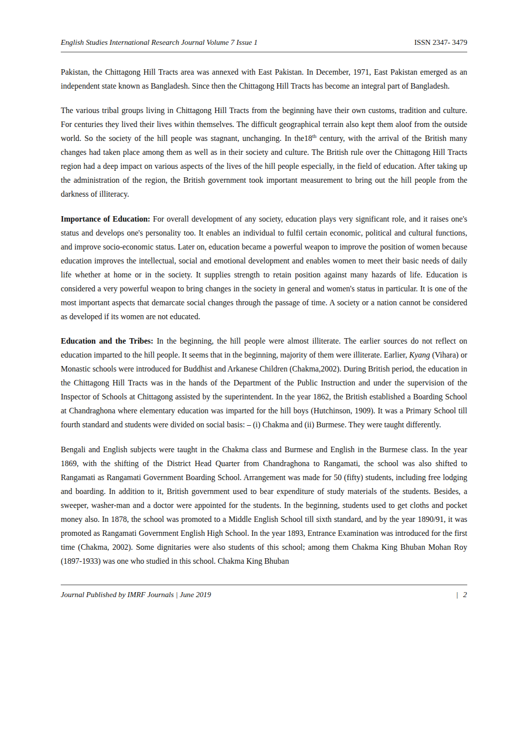English Studies International Research Journal Volume 7 Issue 1 ISSN 2347- 3479
Pakistan, the Chittagong Hill Tracts area was annexed with East Pakistan. In December, 1971, East Pakistan emerged as an independent state known as Bangladesh. Since then the Chittagong Hill Tracts has become an integral part of Bangladesh.
The various tribal groups living in Chittagong Hill Tracts from the beginning have their own customs, tradition and culture. For centuries they lived their lives within themselves. The difficult geographical terrain also kept them aloof from the outside world. So the society of the hill people was stagnant, unchanging. In the18th century, with the arrival of the British many changes had taken place among them as well as in their society and culture. The British rule over the Chittagong Hill Tracts region had a deep impact on various aspects of the lives of the hill people especially, in the field of education. After taking up the administration of the region, the British government took important measurement to bring out the hill people from the darkness of illiteracy.
Importance of Education: For overall development of any society, education plays very significant role, and it raises one's status and develops one's personality too. It enables an individual to fulfil certain economic, political and cultural functions, and improve socio-economic status. Later on, education became a powerful weapon to improve the position of women because education improves the intellectual, social and emotional development and enables women to meet their basic needs of daily life whether at home or in the society. It supplies strength to retain position against many hazards of life. Education is considered a very powerful weapon to bring changes in the society in general and women's status in particular. It is one of the most important aspects that demarcate social changes through the passage of time. A society or a nation cannot be considered as developed if its women are not educated.
Education and the Tribes: In the beginning, the hill people were almost illiterate. The earlier sources do not reflect on education imparted to the hill people. It seems that in the beginning, majority of them were illiterate. Earlier, Kyang (Vihara) or Monastic schools were introduced for Buddhist and Arkanese Children (Chakma,2002). During British period, the education in the Chittagong Hill Tracts was in the hands of the Department of the Public Instruction and under the supervision of the Inspector of Schools at Chittagong assisted by the superintendent. In the year 1862, the British established a Boarding School at Chandraghona where elementary education was imparted for the hill boys (Hutchinson, 1909). It was a Primary School till fourth standard and students were divided on social basis: – (i) Chakma and (ii) Burmese. They were taught differently.
Bengali and English subjects were taught in the Chakma class and Burmese and English in the Burmese class. In the year 1869, with the shifting of the District Head Quarter from Chandraghona to Rangamati, the school was also shifted to Rangamati as Rangamati Government Boarding School. Arrangement was made for 50 (fifty) students, including free lodging and boarding. In addition to it, British government used to bear expenditure of study materials of the students. Besides, a sweeper, washer-man and a doctor were appointed for the students. In the beginning, students used to get cloths and pocket money also. In 1878, the school was promoted to a Middle English School till sixth standard, and by the year 1890/91, it was promoted as Rangamati Government English High School. In the year 1893, Entrance Examination was introduced for the first time (Chakma, 2002). Some dignitaries were also students of this school; among them Chakma King Bhuban Mohan Roy (1897-1933) was one who studied in this school. Chakma King Bhuban
Journal Published by IMRF Journals | June 2019 | 2